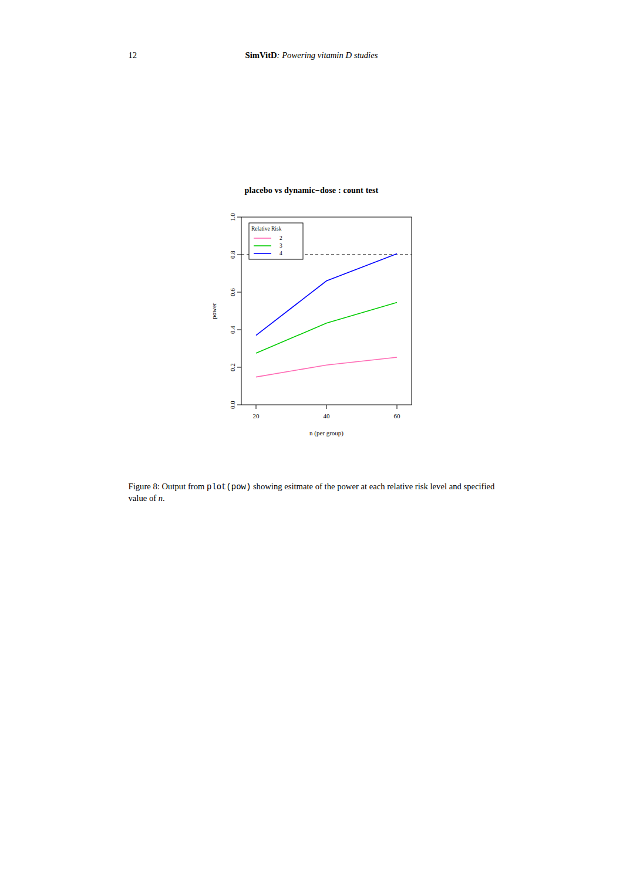12 SimVitD: Powering vitamin D studies
placebo vs dynamic−dose : count test
y mapping: 0.0 -> 340 ; 1.0 -> 20 => y = 340 - 320*value 0.0 0.2 0.4 0.6 0.8 1.0 power 20 40 60 n (per group) Relative Risk 2 3 4
Figure 8: Output from plot(pow) showing esitmate of the power at each relative risk level and specified value of n.